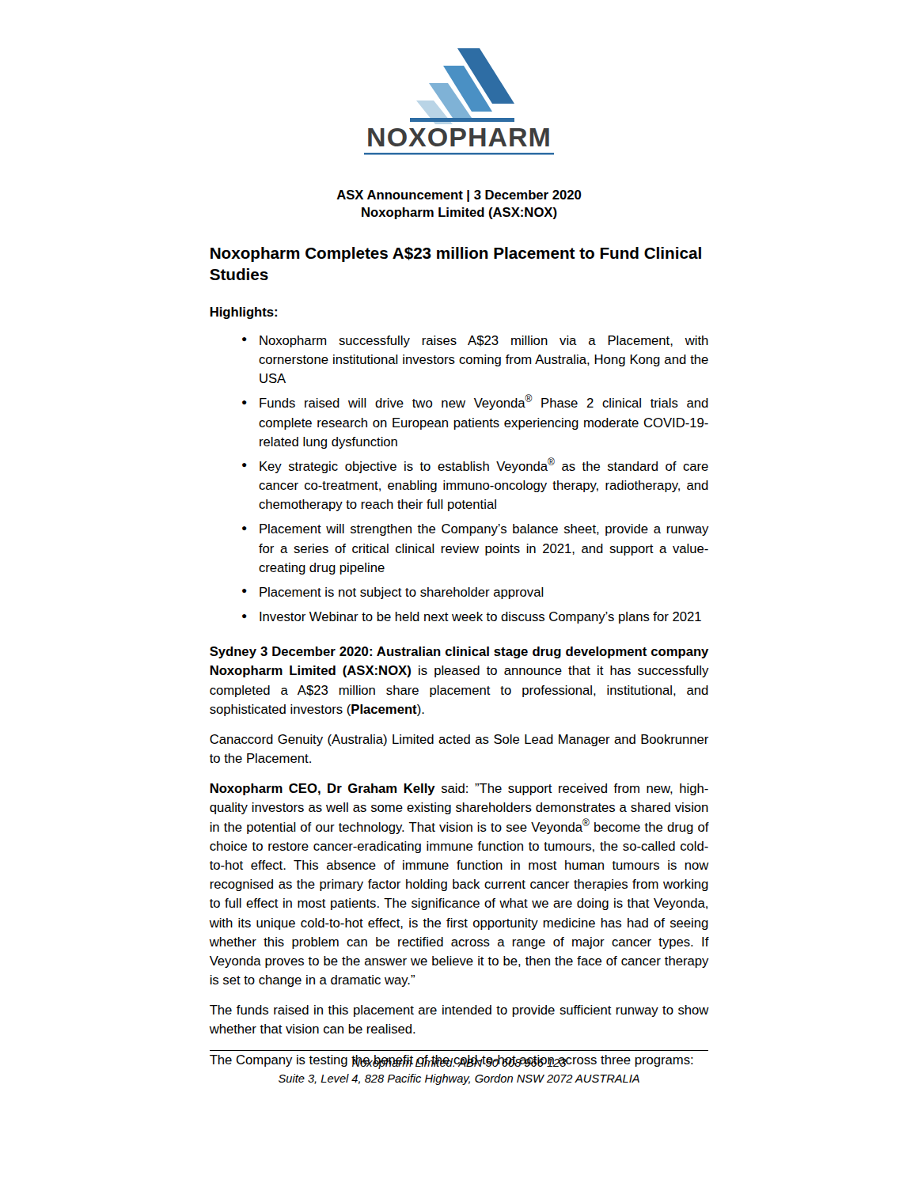NOXOPHARM
ASX Announcement | 3 December 2020
Noxopharm Limited (ASX:NOX)
Noxopharm Completes A$23 million Placement to Fund Clinical Studies
Highlights:
Noxopharm successfully raises A$23 million via a Placement, with cornerstone institutional investors coming from Australia, Hong Kong and the USA
Funds raised will drive two new Veyonda® Phase 2 clinical trials and complete research on European patients experiencing moderate COVID-19-related lung dysfunction
Key strategic objective is to establish Veyonda® as the standard of care cancer co-treatment, enabling immuno-oncology therapy, radiotherapy, and chemotherapy to reach their full potential
Placement will strengthen the Company’s balance sheet, provide a runway for a series of critical clinical review points in 2021, and support a value-creating drug pipeline
Placement is not subject to shareholder approval
Investor Webinar to be held next week to discuss Company’s plans for 2021
Sydney 3 December 2020: Australian clinical stage drug development company Noxopharm Limited (ASX:NOX) is pleased to announce that it has successfully completed a A$23 million share placement to professional, institutional, and sophisticated investors (Placement).
Canaccord Genuity (Australia) Limited acted as Sole Lead Manager and Bookrunner to the Placement.
Noxopharm CEO, Dr Graham Kelly said: ”The support received from new, high-quality investors as well as some existing shareholders demonstrates a shared vision in the potential of our technology. That vision is to see Veyonda® become the drug of choice to restore cancer-eradicating immune function to tumours, the so-called cold-to-hot effect. This absence of immune function in most human tumours is now recognised as the primary factor holding back current cancer therapies from working to full effect in most patients. The significance of what we are doing is that Veyonda, with its unique cold-to-hot effect, is the first opportunity medicine has had of seeing whether this problem can be rectified across a range of major cancer types. If Veyonda proves to be the answer we believe it to be, then the face of cancer therapy is set to change in a dramatic way.”
The funds raised in this placement are intended to provide sufficient runway to show whether that vision can be realised.
The Company is testing the benefit of the cold-to-hot action across three programs:
Noxopharm Limited. ABN 50 608 966 123
Suite 3, Level 4, 828 Pacific Highway, Gordon NSW 2072 AUSTRALIA